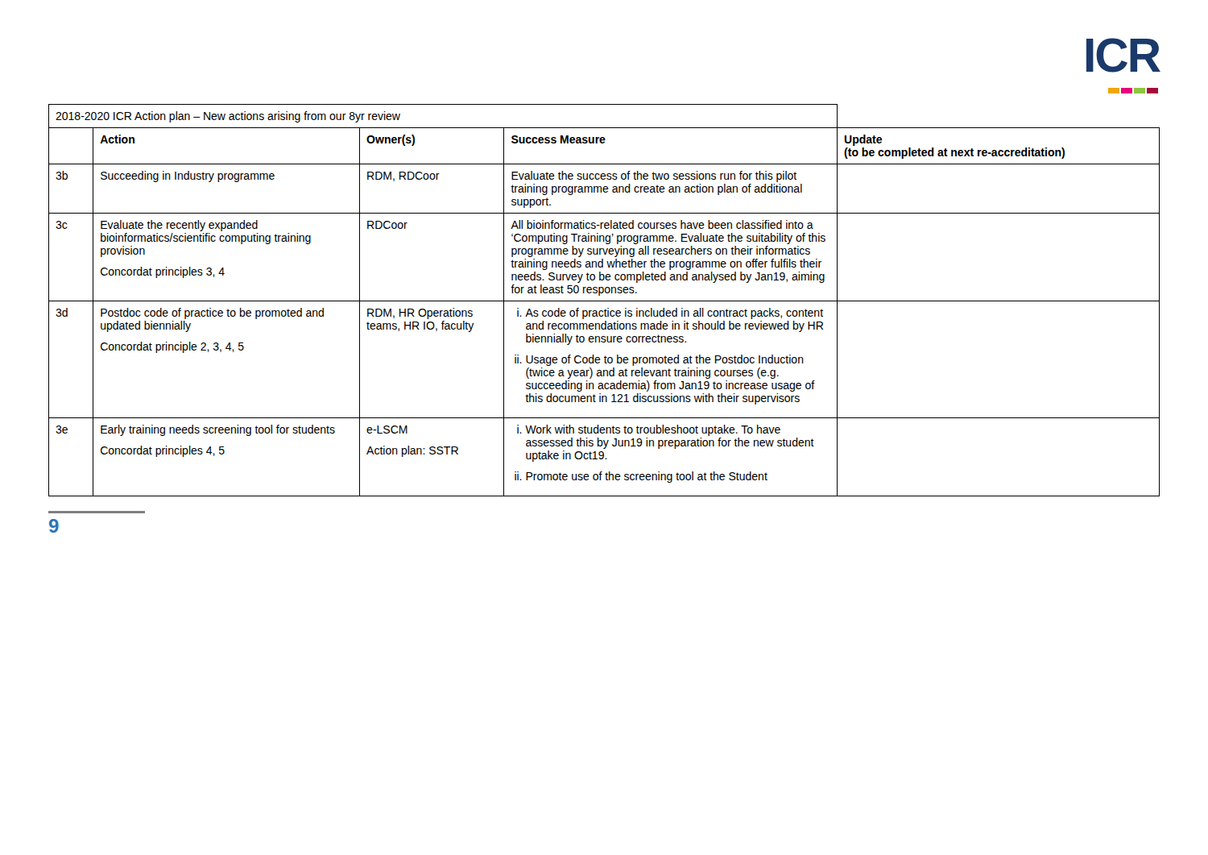ICR
| 2018-2020 ICR Action plan – New actions arising from our 8yr review | |
| | Action | Owner(s) | Success Measure | Update (to be completed at next re-accreditation) |
| 3b | Succeeding in Industry programme | RDM, RDCoor | Evaluate the success of the two sessions run for this pilot training programme and create an action plan of additional support. | |
| 3c | Evaluate the recently expanded bioinformatics/scientific computing training provision Concordat principles 3, 4 | RDCoor | All bioinformatics-related courses have been classified into a ‘Computing Training’ programme. Evaluate the suitability of this programme by surveying all researchers on their informatics training needs and whether the programme on offer fulfils their needs. Survey to be completed and analysed by Jan19, aiming for at least 50 responses. | |
| 3d | Postdoc code of practice to be promoted and updated biennially Concordat principle 2, 3, 4, 5 | RDM, HR Operations teams, HR IO, faculty | As code of practice is included in all contract packs, content and recommendations made in it should be reviewed by HR biennially to ensure correctness. Usage of Code to be promoted at the Postdoc Induction (twice a year) and at relevant training courses (e.g. succeeding in academia) from Jan19 to increase usage of this document in 121 discussions with their supervisors | |
| 3e | Early training needs screening tool for students Concordat principles 4, 5 | e-LSCM Action plan: SSTR | Work with students to troubleshoot uptake. To have assessed this by Jun19 in preparation for the new student uptake in Oct19. Promote use of the screening tool at the Student | |
9